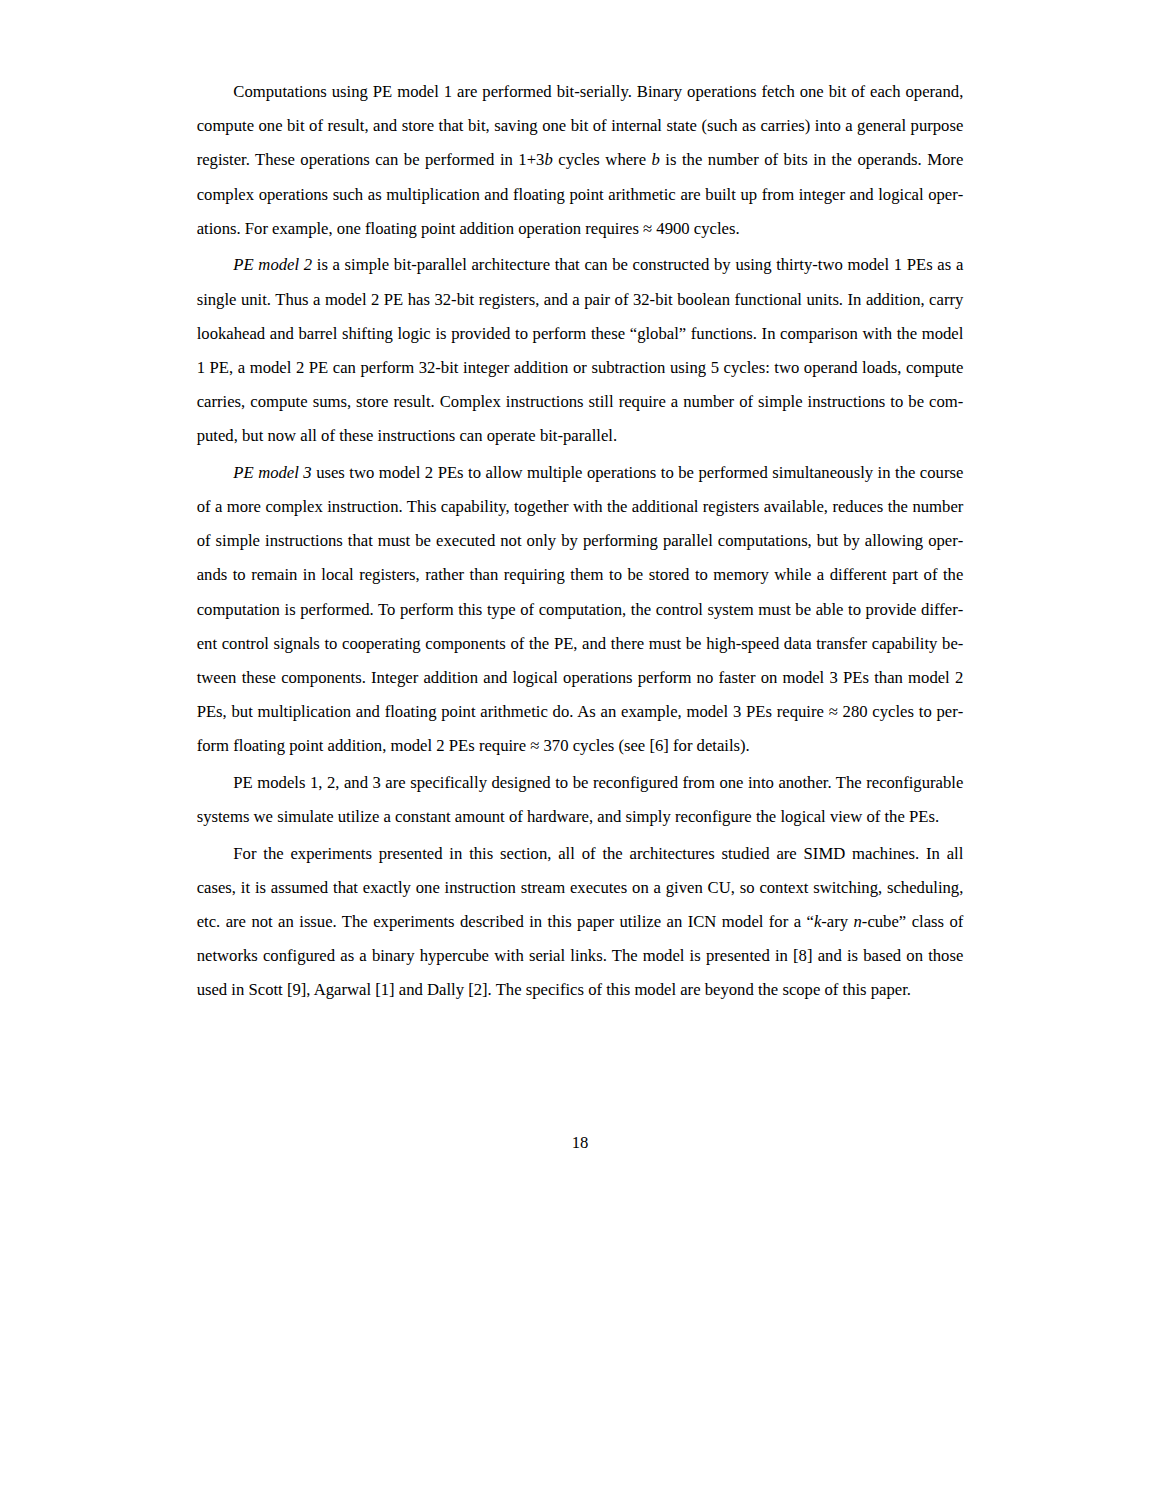Computations using PE model 1 are performed bit-serially. Binary operations fetch one bit of each operand, compute one bit of result, and store that bit, saving one bit of internal state (such as carries) into a general purpose register. These operations can be performed in 1+3b cycles where b is the number of bits in the operands. More complex operations such as multiplication and floating point arithmetic are built up from integer and logical operations. For example, one floating point addition operation requires ≈ 4900 cycles.
PE model 2 is a simple bit-parallel architecture that can be constructed by using thirty-two model 1 PEs as a single unit. Thus a model 2 PE has 32-bit registers, and a pair of 32-bit boolean functional units. In addition, carry lookahead and barrel shifting logic is provided to perform these “global” functions. In comparison with the model 1 PE, a model 2 PE can perform 32-bit integer addition or subtraction using 5 cycles: two operand loads, compute carries, compute sums, store result. Complex instructions still require a number of simple instructions to be computed, but now all of these instructions can operate bit-parallel.
PE model 3 uses two model 2 PEs to allow multiple operations to be performed simultaneously in the course of a more complex instruction. This capability, together with the additional registers available, reduces the number of simple instructions that must be executed not only by performing parallel computations, but by allowing operands to remain in local registers, rather than requiring them to be stored to memory while a different part of the computation is performed. To perform this type of computation, the control system must be able to provide different control signals to cooperating components of the PE, and there must be high-speed data transfer capability between these components. Integer addition and logical operations perform no faster on model 3 PEs than model 2 PEs, but multiplication and floating point arithmetic do. As an example, model 3 PEs require ≈ 280 cycles to perform floating point addition, model 2 PEs require ≈ 370 cycles (see [6] for details).
PE models 1, 2, and 3 are specifically designed to be reconfigured from one into another. The reconfigurable systems we simulate utilize a constant amount of hardware, and simply reconfigure the logical view of the PEs.
For the experiments presented in this section, all of the architectures studied are SIMD machines. In all cases, it is assumed that exactly one instruction stream executes on a given CU, so context switching, scheduling, etc. are not an issue. The experiments described in this paper utilize an ICN model for a “k-ary n-cube” class of networks configured as a binary hypercube with serial links. The model is presented in [8] and is based on those used in Scott [9], Agarwal [1] and Dally [2]. The specifics of this model are beyond the scope of this paper.
18